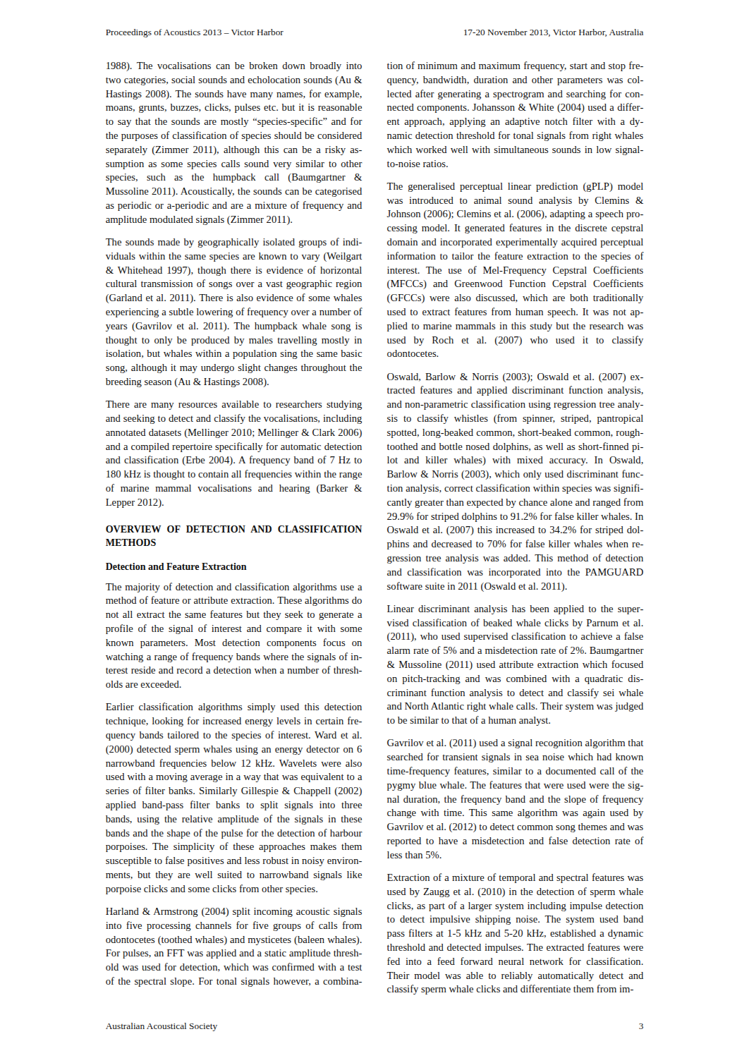Proceedings of Acoustics 2013 – Victor Harbor
17-20 November 2013, Victor Harbor, Australia
1988). The vocalisations can be broken down broadly into two categories, social sounds and echolocation sounds (Au & Hastings 2008). The sounds have many names, for example, moans, grunts, buzzes, clicks, pulses etc. but it is reasonable to say that the sounds are mostly “species-specific” and for the purposes of classification of species should be considered separately (Zimmer 2011), although this can be a risky assumption as some species calls sound very similar to other species, such as the humpback call (Baumgartner & Mussoline 2011). Acoustically, the sounds can be categorised as periodic or a-periodic and are a mixture of frequency and amplitude modulated signals (Zimmer 2011).
The sounds made by geographically isolated groups of individuals within the same species are known to vary (Weilgart & Whitehead 1997), though there is evidence of horizontal cultural transmission of songs over a vast geographic region (Garland et al. 2011). There is also evidence of some whales experiencing a subtle lowering of frequency over a number of years (Gavrilov et al. 2011). The humpback whale song is thought to only be produced by males travelling mostly in isolation, but whales within a population sing the same basic song, although it may undergo slight changes throughout the breeding season (Au & Hastings 2008).
There are many resources available to researchers studying and seeking to detect and classify the vocalisations, including annotated datasets (Mellinger 2010; Mellinger & Clark 2006) and a compiled repertoire specifically for automatic detection and classification (Erbe 2004). A frequency band of 7 Hz to 180 kHz is thought to contain all frequencies within the range of marine mammal vocalisations and hearing (Barker & Lepper 2012).
Overview of Detection and Classification Methods
Detection and Feature Extraction
The majority of detection and classification algorithms use a method of feature or attribute extraction. These algorithms do not all extract the same features but they seek to generate a profile of the signal of interest and compare it with some known parameters. Most detection components focus on watching a range of frequency bands where the signals of interest reside and record a detection when a number of thresholds are exceeded.
Earlier classification algorithms simply used this detection technique, looking for increased energy levels in certain frequency bands tailored to the species of interest. Ward et al. (2000) detected sperm whales using an energy detector on 6 narrowband frequencies below 12 kHz. Wavelets were also used with a moving average in a way that was equivalent to a series of filter banks. Similarly Gillespie & Chappell (2002) applied band-pass filter banks to split signals into three bands, using the relative amplitude of the signals in these bands and the shape of the pulse for the detection of harbour porpoises. The simplicity of these approaches makes them susceptible to false positives and less robust in noisy environments, but they are well suited to narrowband signals like porpoise clicks and some clicks from other species.
Harland & Armstrong (2004) split incoming acoustic signals into five processing channels for five groups of calls from odontocetes (toothed whales) and mysticetes (baleen whales). For pulses, an FFT was applied and a static amplitude threshold was used for detection, which was confirmed with a test of the spectral slope. For tonal signals however, a combination of minimum and maximum frequency, start and stop frequency, bandwidth, duration and other parameters was collected after generating a spectrogram and searching for connected components. Johansson & White (2004) used a different approach, applying an adaptive notch filter with a dynamic detection threshold for tonal signals from right whales which worked well with simultaneous sounds in low signal-to-noise ratios.
The generalised perceptual linear prediction (gPLP) model was introduced to animal sound analysis by Clemins & Johnson (2006); Clemins et al. (2006), adapting a speech processing model. It generated features in the discrete cepstral domain and incorporated experimentally acquired perceptual information to tailor the feature extraction to the species of interest. The use of Mel-Frequency Cepstral Coefficients (MFCCs) and Greenwood Function Cepstral Coefficients (GFCCs) were also discussed, which are both traditionally used to extract features from human speech. It was not applied to marine mammals in this study but the research was used by Roch et al. (2007) who used it to classify odontocetes.
Oswald, Barlow & Norris (2003); Oswald et al. (2007) extracted features and applied discriminant function analysis, and non-parametric classification using regression tree analysis to classify whistles (from spinner, striped, pantropical spotted, long-beaked common, short-beaked common, rough-toothed and bottle nosed dolphins, as well as short-finned pilot and killer whales) with mixed accuracy. In Oswald, Barlow & Norris (2003), which only used discriminant function analysis, correct classification within species was significantly greater than expected by chance alone and ranged from 29.9% for striped dolphins to 91.2% for false killer whales. In Oswald et al. (2007) this increased to 34.2% for striped dolphins and decreased to 70% for false killer whales when regression tree analysis was added. This method of detection and classification was incorporated into the PAMGUARD software suite in 2011 (Oswald et al. 2011).
Linear discriminant analysis has been applied to the supervised classification of beaked whale clicks by Parnum et al. (2011), who used supervised classification to achieve a false alarm rate of 5% and a misdetection rate of 2%. Baumgartner & Mussoline (2011) used attribute extraction which focused on pitch-tracking and was combined with a quadratic discriminant function analysis to detect and classify sei whale and North Atlantic right whale calls. Their system was judged to be similar to that of a human analyst.
Gavrilov et al. (2011) used a signal recognition algorithm that searched for transient signals in sea noise which had known time-frequency features, similar to a documented call of the pygmy blue whale. The features that were used were the signal duration, the frequency band and the slope of frequency change with time. This same algorithm was again used by Gavrilov et al. (2012) to detect common song themes and was reported to have a misdetection and false detection rate of less than 5%.
Extraction of a mixture of temporal and spectral features was used by Zaugg et al. (2010) in the detection of sperm whale clicks, as part of a larger system including impulse detection to detect impulsive shipping noise. The system used band pass filters at 1-5 kHz and 5-20 kHz, established a dynamic threshold and detected impulses. The extracted features were fed into a feed forward neural network for classification. Their model was able to reliably automatically detect and classify sperm whale clicks and differentiate them from im-
Australian Acoustical Society
3